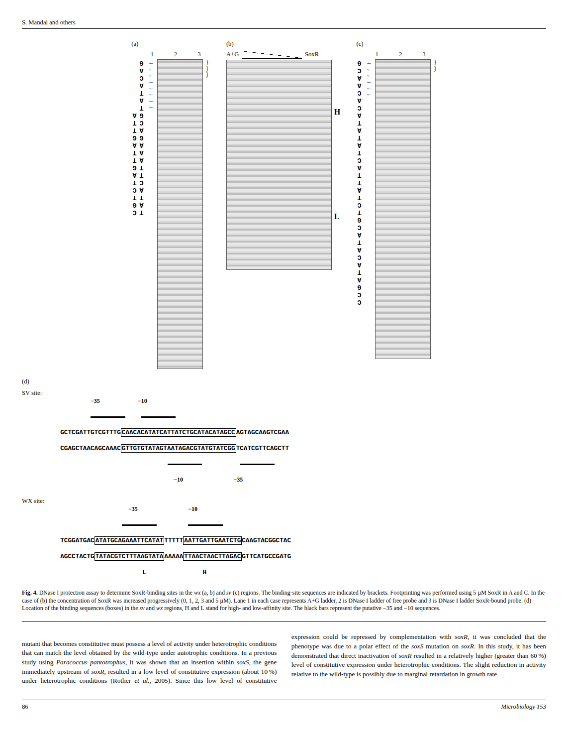S. Mandal and others
(a)
1 2 3
CGTCTAGTTAGTTA
TATACTTAAAGACGTATACAG
←
←
←
←
←
←
←
←
}
}
}
(b)
A+G SoxR
H L
(c)
1 2 3
CCGATACATACGTCTATTACTATATACACAACG
←
←
←
←
←
←
}
}
(d)
SV site: −35 −10
GCTCGATTGTCGTTTGCAACACATATCATTATCTGCATACATAGCCAGTAGCAAGTCGAA
CGAGCTAACAGCAAACGTTGTGTATAGTAATAGACGTATGTATCGGTCATCGTTCAGCTT
−10 −35
WX site: −35 −10
TCGGATGACATATGCAGAAATTCATATTTTTTAATTGATTGAATCTGCAAGTACGGCTAC
AGCCTACTGTATACGTCTTTAAGTATAAAAAATTAACTAACTTAGACGTTCATGCCGATG
L H
Fig. 4. DNase I protection assay to determine SoxR-binding sites in the wx (a, b) and sv (c) regions. The binding-site sequences are indicated by brackets. Footprinting was performed using 5 µM SoxR in A and C. In the case of (b) the concentration of SoxR was increased progressively (0, 1, 2, 3 and 5 µM). Lane 1 in each case represents A+G ladder, 2 is DNase I ladder of free probe and 3 is DNase I ladder SoxR-bound probe. (d) Location of the binding sequences (boxes) in the sv and wx regions, H and L stand for high- and low-affinity site. The black bars represent the putative −35 and −10 sequences.
mutant that becomes constitutive must possess a level of activity under heterotrophic conditions that can match the level obtained by the wild-type under autotrophic conditions. In a previous study using Paracoccus pantotrophus, it was shown that an insertion within soxS, the gene immediately upstream of soxR, resulted in a low level of constitutive expression (about 10 %) under heterotrophic conditions (Rother et al., 2005). Since this low level of constitutive expression could be repressed by complementation with soxR, it was concluded that the phenotype was due to a polar effect of the soxS mutation on soxR. In this study, it has been demonstrated that direct inactivation of soxR resulted in a relatively higher (greater than 60 %) level of constitutive expression under heterotrophic conditions. The slight reduction in activity relative to the wild-type is possibly due to marginal retardation in growth rate
86 Microbiology 153